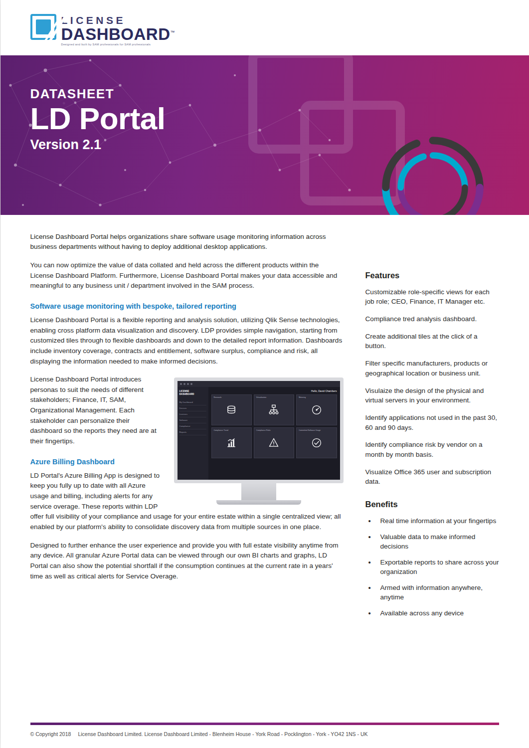LICENSE DASHBOARD™ Designed and built by SAM professionals for SAM professionals
DATASHEET
LD Portal
Version 2.1
License Dashboard Portal helps organizations share software usage monitoring information across business departments without having to deploy additional desktop applications.
You can now optimize the value of data collated and held across the different products within the License Dashboard Platform. Furthermore, License Dashboard Portal makes your data accessible and meaningful to any business unit / department involved in the SAM process.
Software usage monitoring with bespoke, tailored reporting
License Dashboard Portal is a flexible reporting and analysis solution, utilizing Qlik Sense technologies, enabling cross platform data visualization and discovery. LDP provides simple navigation, starting from customized tiles through to flexible dashboards and down to the detailed report information. Dashboards include inventory coverage, contracts and entitlement, software surplus, compliance and risk, all displaying the information needed to make informed decisions.
LICENSE
DASHBOARD
My Dashboard
Devices
Licenses
Software
Compliance
Reports
Hello, David Chambers
Renewals
Virtualization
Metering
Compliance Trend
Compliance Risks
Committed Software Usage
License Dashboard Portal introduces personas to suit the needs of different stakeholders; Finance, IT, SAM, Organizational Management. Each stakeholder can personalize their dashboard so the reports they need are at their fingertips.
Azure Billing Dashboard
LD Portal's Azure Billing App is designed to keep you fully up to date with all Azure usage and billing, including alerts for any service overage. These reports within LDP offer full visibility of your compliance and usage for your entire estate within a single centralized view; all enabled by our platform's ability to consolidate discovery data from multiple sources in one place.
Designed to further enhance the user experience and provide you with full estate visibility anytime from any device. All granular Azure Portal data can be viewed through our own BI charts and graphs, LD Portal can also show the potential shortfall if the consumption continues at the current rate in a years' time as well as critical alerts for Service Overage.
Features
Customizable role-specific views for each job role; CEO, Finance, IT Manager etc.
Compliance tred analysis dashboard.
Create additional tiles at the click of a button.
Filter specific manufacturers, products or geographical location or business unit.
Visulaize the design of the physical and virtual servers in your environment.
Identify applications not used in the past 30, 60 and 90 days.
Identify compliance risk by vendor on a month by month basis.
Visualize Office 365 user and subscription data.
Benefits
Real time information at your fingertips
Valuable data to make informed decisions
Exportable reports to share across your organization
Armed with information anywhere, anytime
Available across any device
© Copyright 2018 License Dashboard Limited. License Dashboard Limited - Blenheim House - York Road - Pocklington - York - YO42 1NS - UK